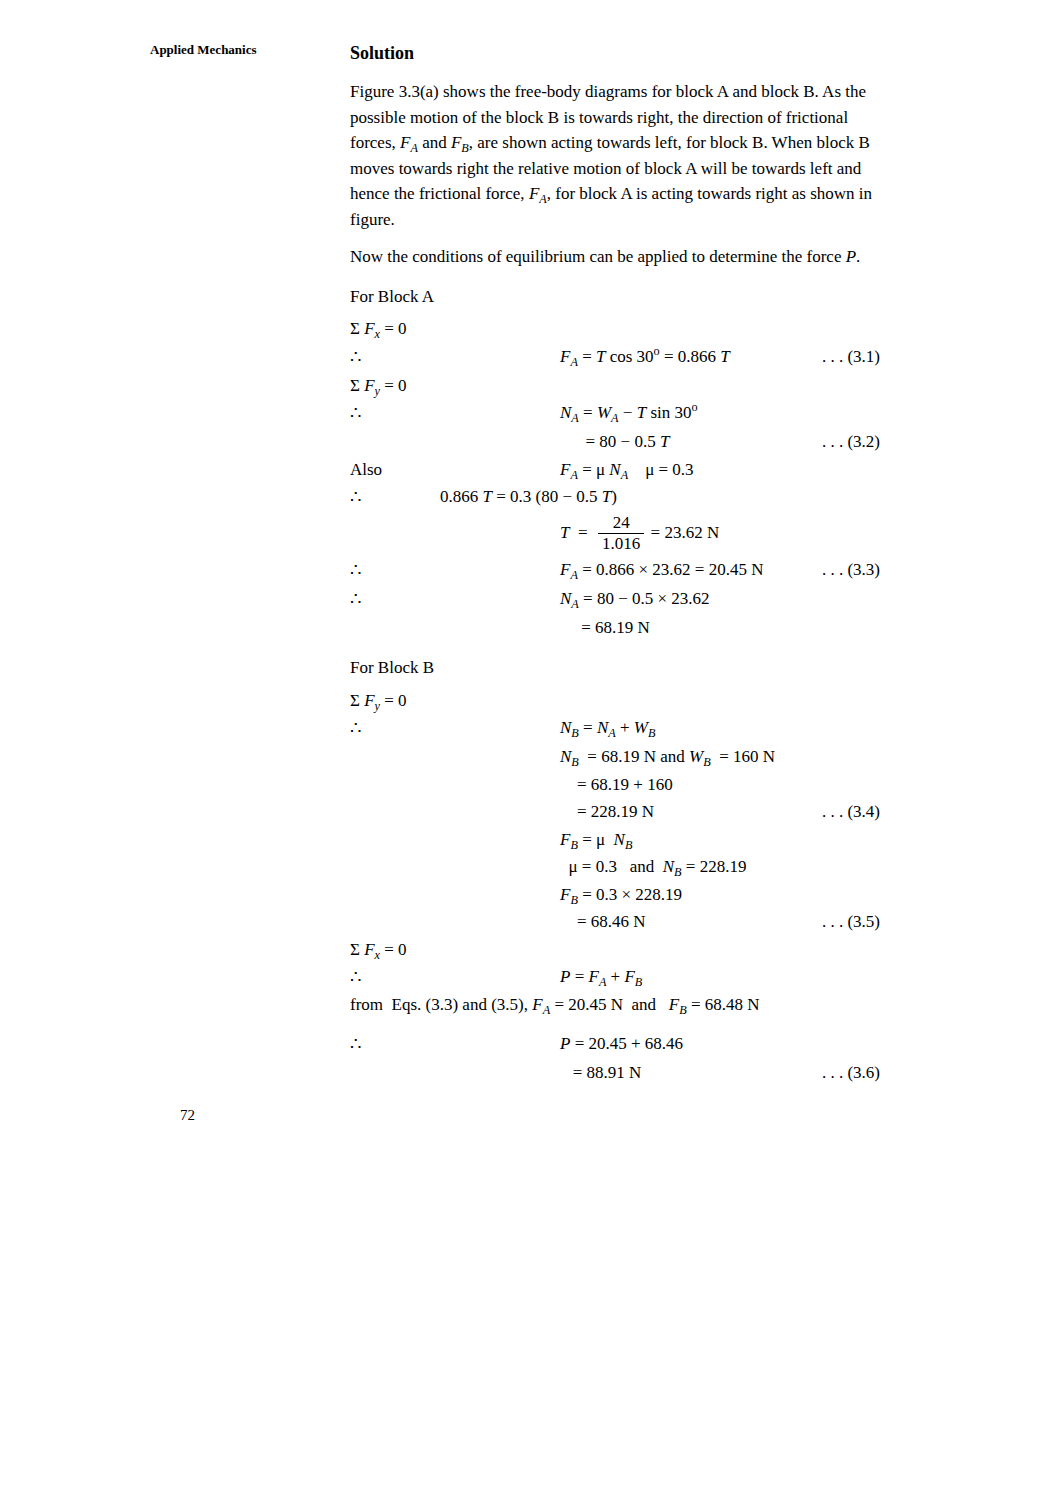Applied Mechanics
Solution
Figure 3.3(a) shows the free-body diagrams for block A and block B. As the possible motion of the block B is towards right, the direction of frictional forces, FA and FB, are shown acting towards left, for block B. When block B moves towards right the relative motion of block A will be towards left and hence the frictional force, FA, for block A is acting towards right as shown in figure.
Now the conditions of equilibrium can be applied to determine the force P.
For Block A
| Σ F x = 0 | | |
| ∴ | F A = T cos 30 o = 0.866 T | . . . (3.1) |
| Σ F y = 0 | | |
| ∴ | N A = W A − T sin 30 o | |
| | = 80 − 0.5 T | . . . (3.2) |
| Also | F A = μ N A μ = 0.3 | |
| ∴ | 0.866 T = 0.3 (80 − 0.5 T ) | |
| | T = 24 1.016 = 23.62 N | |
| ∴ | F A = 0.866 × 23.62 = 20.45 N | . . . (3.3) |
| ∴ | N A = 80 − 0.5 × 23.62 | |
| | = 68.19 N | |
For Block B
| Σ F y = 0 | | |
| ∴ | N B = N A + W B | |
| | N B = 68.19 N and W B = 160 N | |
| | = 68.19 + 160 | |
| | = 228.19 N | . . . (3.4) |
| | F B = μ N B | |
| | μ = 0.3 and N B = 228.19 | |
| | F B = 0.3 × 228.19 | |
| | = 68.46 N | . . . (3.5) |
| Σ F x = 0 | | |
| ∴ | P = F A + F B | |
from Eqs. (3.3) and (3.5), FA = 20.45 N and FB = 68.48 N
| ∴ | P = 20.45 + 68.46 | |
| | = 88.91 N | . . . (3.6) |
72